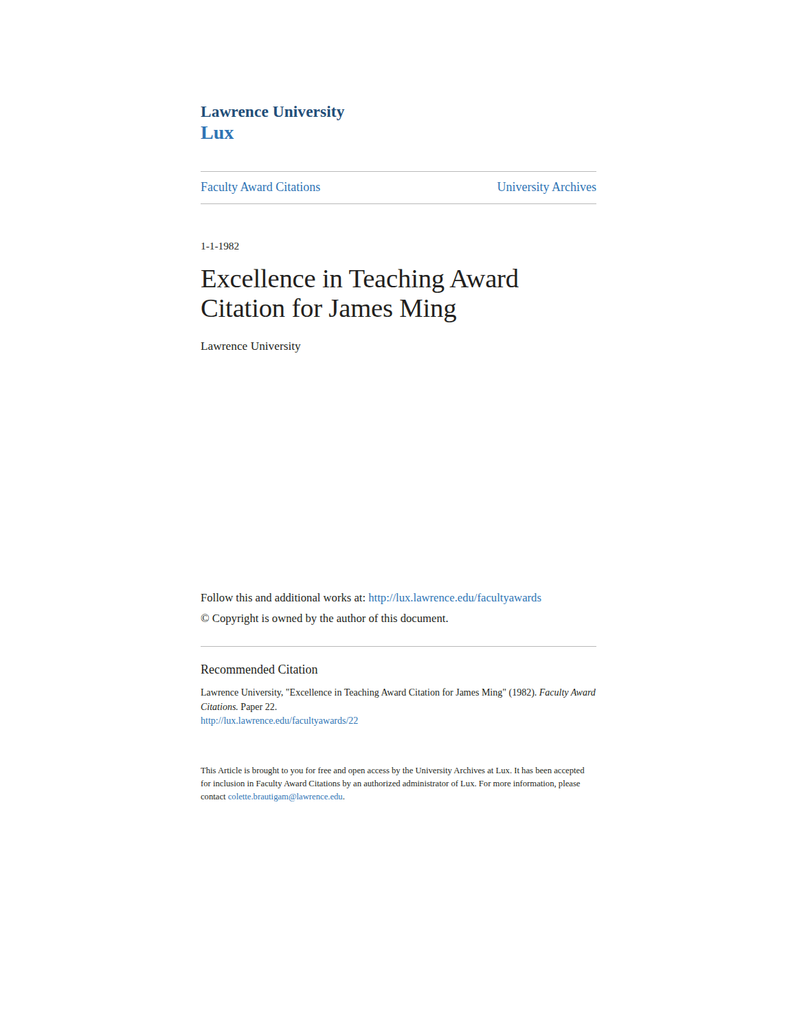Lawrence University
Lux
Faculty Award Citations
University Archives
1-1-1982
Excellence in Teaching Award Citation for James Ming
Lawrence University
Follow this and additional works at: http://lux.lawrence.edu/facultyawards
© Copyright is owned by the author of this document.
Recommended Citation
Lawrence University, "Excellence in Teaching Award Citation for James Ming" (1982). Faculty Award Citations. Paper 22.
http://lux.lawrence.edu/facultyawards/22
This Article is brought to you for free and open access by the University Archives at Lux. It has been accepted for inclusion in Faculty Award Citations by an authorized administrator of Lux. For more information, please contact colette.brautigam@lawrence.edu.